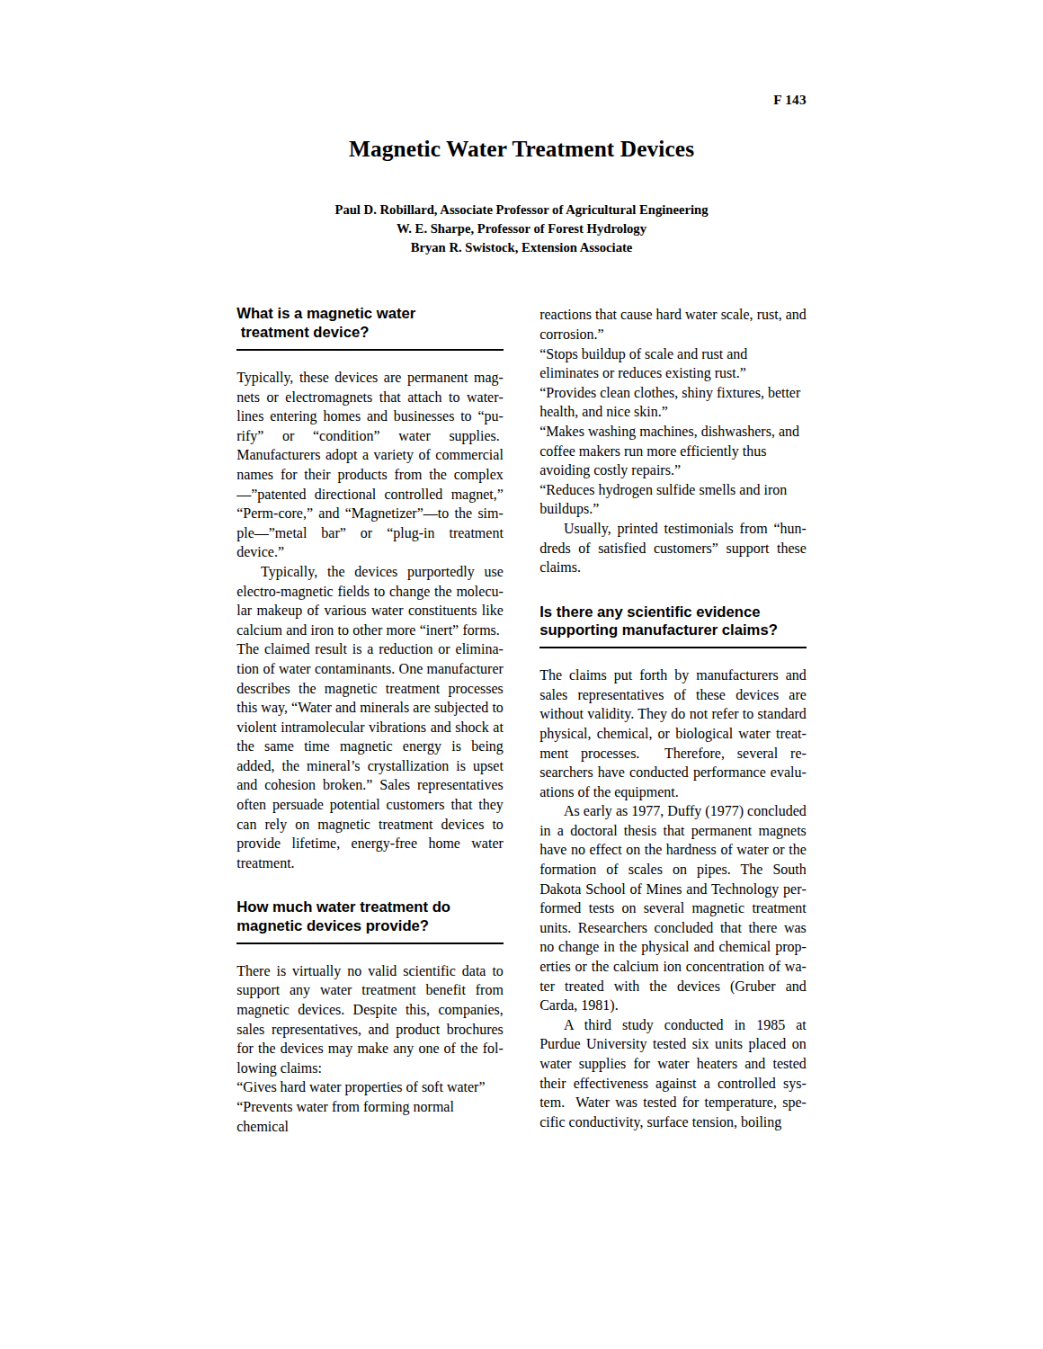F 143
Magnetic Water Treatment Devices
Paul D. Robillard, Associate Professor of Agricultural Engineering
W. E. Sharpe, Professor of Forest Hydrology
Bryan R. Swistock, Extension Associate
What is a magnetic water
treatment device?
Typically, these devices are permanent magnets or electromagnets that attach to waterlines entering homes and businesses to “purify” or “condition” water supplies. Manufacturers adopt a variety of commercial names for their products from the complex—”patented directional controlled magnet,” “Perm-core,” and “Magnetizer”—to the simple—”metal bar” or “plug-in treatment device.”
Typically, the devices purportedly use electro-magnetic fields to change the molecular makeup of various water constituents like calcium and iron to other more “inert” forms. The claimed result is a reduction or elimination of water contaminants. One manufacturer describes the magnetic treatment processes this way, “Water and minerals are subjected to violent intramolecular vibrations and shock at the same time magnetic energy is being added, the mineral’s crystallization is upset and cohesion broken.” Sales representatives often persuade potential customers that they can rely on magnetic treatment devices to provide lifetime, energy-free home water treatment.
How much water treatment do magnetic devices provide?
There is virtually no valid scientific data to support any water treatment benefit from magnetic devices. Despite this, companies, sales representatives, and product brochures for the devices may make any one of the following claims:
“Gives hard water properties of soft water”
“Prevents water from forming normal chemical
reactions that cause hard water scale, rust, and corrosion.”
“Stops buildup of scale and rust and eliminates or reduces existing rust.”
“Provides clean clothes, shiny fixtures, better health, and nice skin.”
“Makes washing machines, dishwashers, and coffee makers run more efficiently thus avoiding costly repairs.”
“Reduces hydrogen sulfide smells and iron buildups.”
Usually, printed testimonials from “hundreds of satisfied customers” support these claims.
Is there any scientific evidence supporting manufacturer claims?
The claims put forth by manufacturers and sales representatives of these devices are without validity. They do not refer to standard physical, chemical, or biological water treatment processes. Therefore, several researchers have conducted performance evaluations of the equipment.
As early as 1977, Duffy (1977) concluded in a doctoral thesis that permanent magnets have no effect on the hardness of water or the formation of scales on pipes. The South Dakota School of Mines and Technology performed tests on several magnetic treatment units. Researchers concluded that there was no change in the physical and chemical properties or the calcium ion concentration of water treated with the devices (Gruber and Carda, 1981).
A third study conducted in 1985 at Purdue University tested six units placed on water supplies for water heaters and tested their effectiveness against a controlled system. Water was tested for temperature, specific conductivity, surface tension, boiling